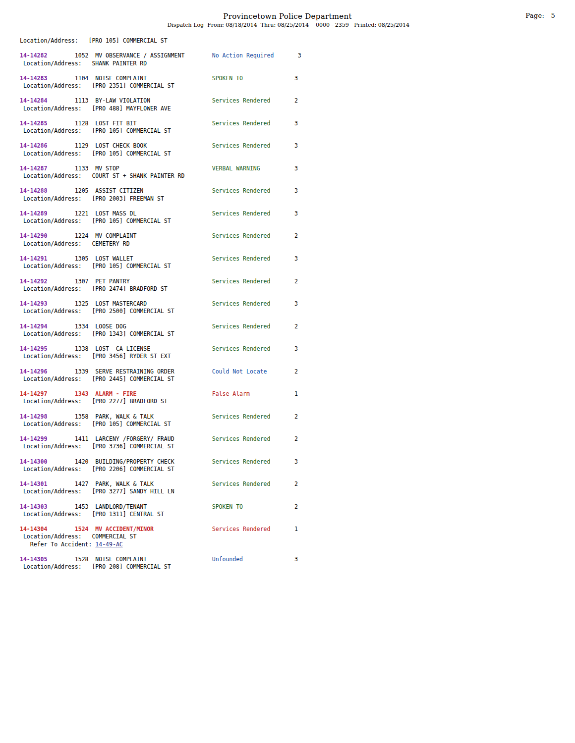Provincetown Police DepartmentPage: 5
Dispatch Log From: 08/18/2014 Thru: 08/25/2014 0000 - 2359 Printed: 08/25/2014
Location/Address:   [PRO 105] COMMERCIAL ST

14-14282        1052  MV OBSERVANCE / ASSIGNMENT        No Action Required       3 
 Location/Address:   SHANK PAINTER RD

14-14283        1104  NOISE COMPLAINT                   SPOKEN TO               3 
 Location/Address:   [PRO 2351] COMMERCIAL ST

14-14284        1113  BY-LAW VIOLATION                  Services Rendered       2 
 Location/Address:   [PRO 488] MAYFLOWER AVE

14-14285        1128  LOST FIT BIT                      Services Rendered       3 
 Location/Address:   [PRO 105] COMMERCIAL ST

14-14286        1129  LOST CHECK BOOK                   Services Rendered       3 
 Location/Address:   [PRO 105] COMMERCIAL ST

14-14287        1133  MV STOP                           VERBAL WARNING          3 
 Location/Address:   COURT ST + SHANK PAINTER RD

14-14288        1205  ASSIST CITIZEN                    Services Rendered       3 
 Location/Address:   [PRO 2003] FREEMAN ST

14-14289        1221  LOST MASS DL                      Services Rendered       3 
 Location/Address:   [PRO 105] COMMERCIAL ST

14-14290        1224  MV COMPLAINT                      Services Rendered       2 
 Location/Address:   CEMETERY RD

14-14291        1305  LOST WALLET                       Services Rendered       3 
 Location/Address:   [PRO 105] COMMERCIAL ST

14-14292        1307  PET PANTRY                        Services Rendered       2 
 Location/Address:   [PRO 2474] BRADFORD ST

14-14293        1325  LOST MASTERCARD                   Services Rendered       3 
 Location/Address:   [PRO 2500] COMMERCIAL ST

14-14294        1334  LOOSE DOG                         Services Rendered       2 
 Location/Address:   [PRO 1343] COMMERCIAL ST

14-14295        1338  LOST  CA LICENSE                  Services Rendered       3 
 Location/Address:   [PRO 3456] RYDER ST EXT

14-14296        1339  SERVE RESTRAINING ORDER           Could Not Locate        2 
 Location/Address:   [PRO 2445] COMMERCIAL ST

14-14297        1343  ALARM - FIRE                      False Alarm             1 
 Location/Address:   [PRO 2277] BRADFORD ST

14-14298        1358  PARK, WALK & TALK                 Services Rendered       2 
 Location/Address:   [PRO 105] COMMERCIAL ST

14-14299        1411  LARCENY /FORGERY/ FRAUD           Services Rendered       2 
 Location/Address:   [PRO 3736] COMMERCIAL ST

14-14300        1420  BUILDING/PROPERTY CHECK           Services Rendered       3 
 Location/Address:   [PRO 2206] COMMERCIAL ST

14-14301        1427  PARK, WALK & TALK                 Services Rendered       2 
 Location/Address:   [PRO 3277] SANDY HILL LN

14-14303        1453  LANDLORD/TENANT                   SPOKEN TO               2 
 Location/Address:   [PRO 1311] CENTRAL ST

14-14304        1524  MV ACCIDENT/MINOR                 Services Rendered       1 
 Location/Address:   COMMERCIAL ST
   Refer To Accident: 14-49-AC

14-14305        1528  NOISE COMPLAINT                   Unfounded               3 
 Location/Address:   [PRO 208] COMMERCIAL ST